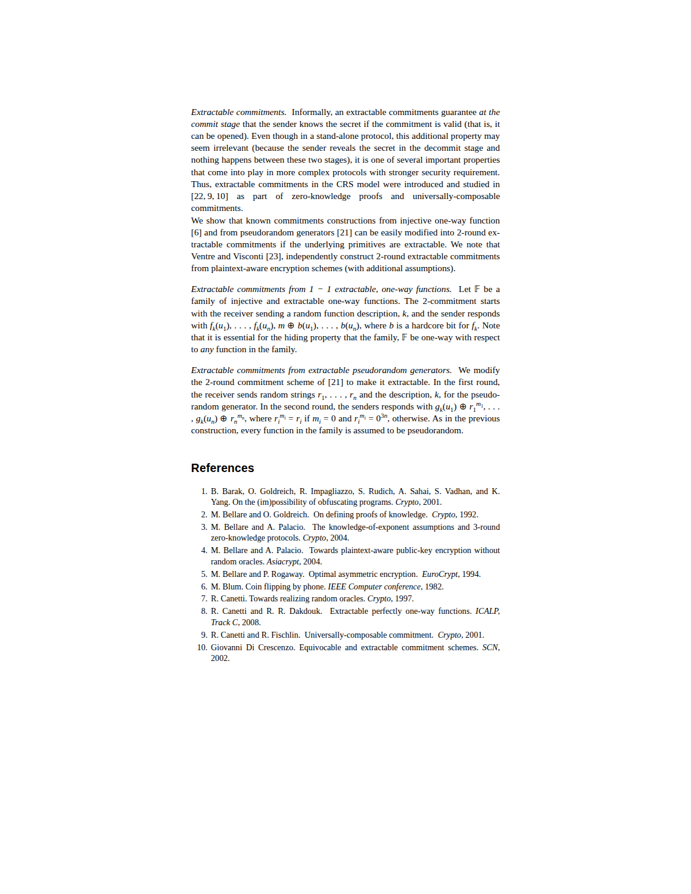Extractable commitments. Informally, an extractable commitments guarantee at the commit stage that the sender knows the secret if the commitment is valid (that is, it can be opened). Even though in a stand-alone protocol, this additional property may seem irrelevant (because the sender reveals the secret in the decommit stage and nothing happens between these two stages), it is one of several important properties that come into play in more complex protocols with stronger security requirement. Thus, extractable commitments in the CRS model were introduced and studied in [22, 9, 10] as part of zero-knowledge proofs and universally-composable commitments.
We show that known commitments constructions from injective one-way function [6] and from pseudorandom generators [21] can be easily modified into 2-round extractable commitments if the underlying primitives are extractable. We note that Ventre and Visconti [23], independently construct 2-round extractable commitments from plaintext-aware encryption schemes (with additional assumptions).
Extractable commitments from 1 − 1 extractable, one-way functions. Let 𝔽 be a family of injective and extractable one-way functions. The 2-commitment starts with the receiver sending a random function description, k, and the sender responds with fk(u1), . . . , fk(un), m ⊕ b(u1), . . . , b(un), where b is a hardcore bit for fk. Note that it is essential for the hiding property that the family, 𝔽 be one-way with respect to any function in the family.
Extractable commitments from extractable pseudorandom generators. We modify the 2-round commitment scheme of [21] to make it extractable. In the first round, the receiver sends random strings r1, . . . , rn and the description, k, for the pseudorandom generator. In the second round, the senders responds with gk(u1) ⊕ r1m1, . . . , gk(un) ⊕ rnmn, where rimi = ri if mi = 0 and rimi = 03n, otherwise. As in the previous construction, every function in the family is assumed to be pseudorandom.
References
1. B. Barak, O. Goldreich, R. Impagliazzo, S. Rudich, A. Sahai, S. Vadhan, and K. Yang. On the (im)possibility of obfuscating programs. Crypto, 2001.
2. M. Bellare and O. Goldreich. On defining proofs of knowledge. Crypto, 1992.
3. M. Bellare and A. Palacio. The knowledge-of-exponent assumptions and 3-round zero-knowledge protocols. Crypto, 2004.
4. M. Bellare and A. Palacio. Towards plaintext-aware public-key encryption without random oracles. Asiacrypt, 2004.
5. M. Bellare and P. Rogaway. Optimal asymmetric encryption. EuroCrypt, 1994.
6. M. Blum. Coin flipping by phone. IEEE Computer conference, 1982.
7. R. Canetti. Towards realizing random oracles. Crypto, 1997.
8. R. Canetti and R. R. Dakdouk. Extractable perfectly one-way functions. ICALP, Track C, 2008.
9. R. Canetti and R. Fischlin. Universally-composable commitment. Crypto, 2001.
10. Giovanni Di Crescenzo. Equivocable and extractable commitment schemes. SCN, 2002.